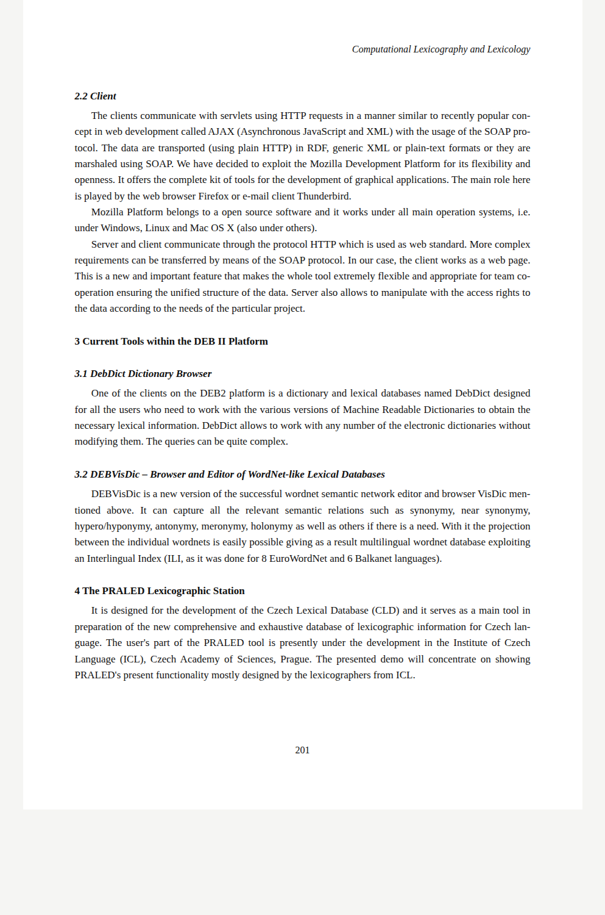Computational Lexicography and Lexicology
2.2 Client
The clients communicate with servlets using HTTP requests in a manner similar to recently popular concept in web development called AJAX (Asynchronous JavaScript and XML) with the usage of the SOAP protocol. The data are transported (using plain HTTP) in RDF, generic XML or plain-text formats or they are marshaled using SOAP. We have decided to exploit the Mozilla Development Platform for its flexibility and openness. It offers the complete kit of tools for the development of graphical applications. The main role here is played by the web browser Firefox or e-mail client Thunderbird.
Mozilla Platform belongs to a open source software and it works under all main operation systems, i.e. under Windows, Linux and Mac OS X (also under others).
Server and client communicate through the protocol HTTP which is used as web standard. More complex requirements can be transferred by means of the SOAP protocol. In our case, the client works as a web page. This is a new and important feature that makes the whole tool extremely flexible and appropriate for team cooperation ensuring the unified structure of the data. Server also allows to manipulate with the access rights to the data according to the needs of the particular project.
3 Current Tools within the DEB II Platform
3.1 DebDict Dictionary Browser
One of the clients on the DEB2 platform is a dictionary and lexical databases named DebDict designed for all the users who need to work with the various versions of Machine Readable Dictionaries to obtain the necessary lexical information. DebDict allows to work with any number of the electronic dictionaries without modifying them. The queries can be quite complex.
3.2 DEBVisDic – Browser and Editor of WordNet-like Lexical Databases
DEBVisDic is a new version of the successful wordnet semantic network editor and browser VisDic mentioned above. It can capture all the relevant semantic relations such as synonymy, near synonymy, hypero/hyponymy, antonymy, meronymy, holonymy as well as others if there is a need. With it the projection between the individual wordnets is easily possible giving as a result multilingual wordnet database exploiting an Interlingual Index (ILI, as it was done for 8 EuroWordNet and 6 Balkanet languages).
4 The PRALED Lexicographic Station
It is designed for the development of the Czech Lexical Database (CLD) and it serves as a main tool in preparation of the new comprehensive and exhaustive database of lexicographic information for Czech language. The user's part of the PRALED tool is presently under the development in the Institute of Czech Language (ICL), Czech Academy of Sciences, Prague. The presented demo will concentrate on showing PRALED's present functionality mostly designed by the lexicographers from ICL.
201